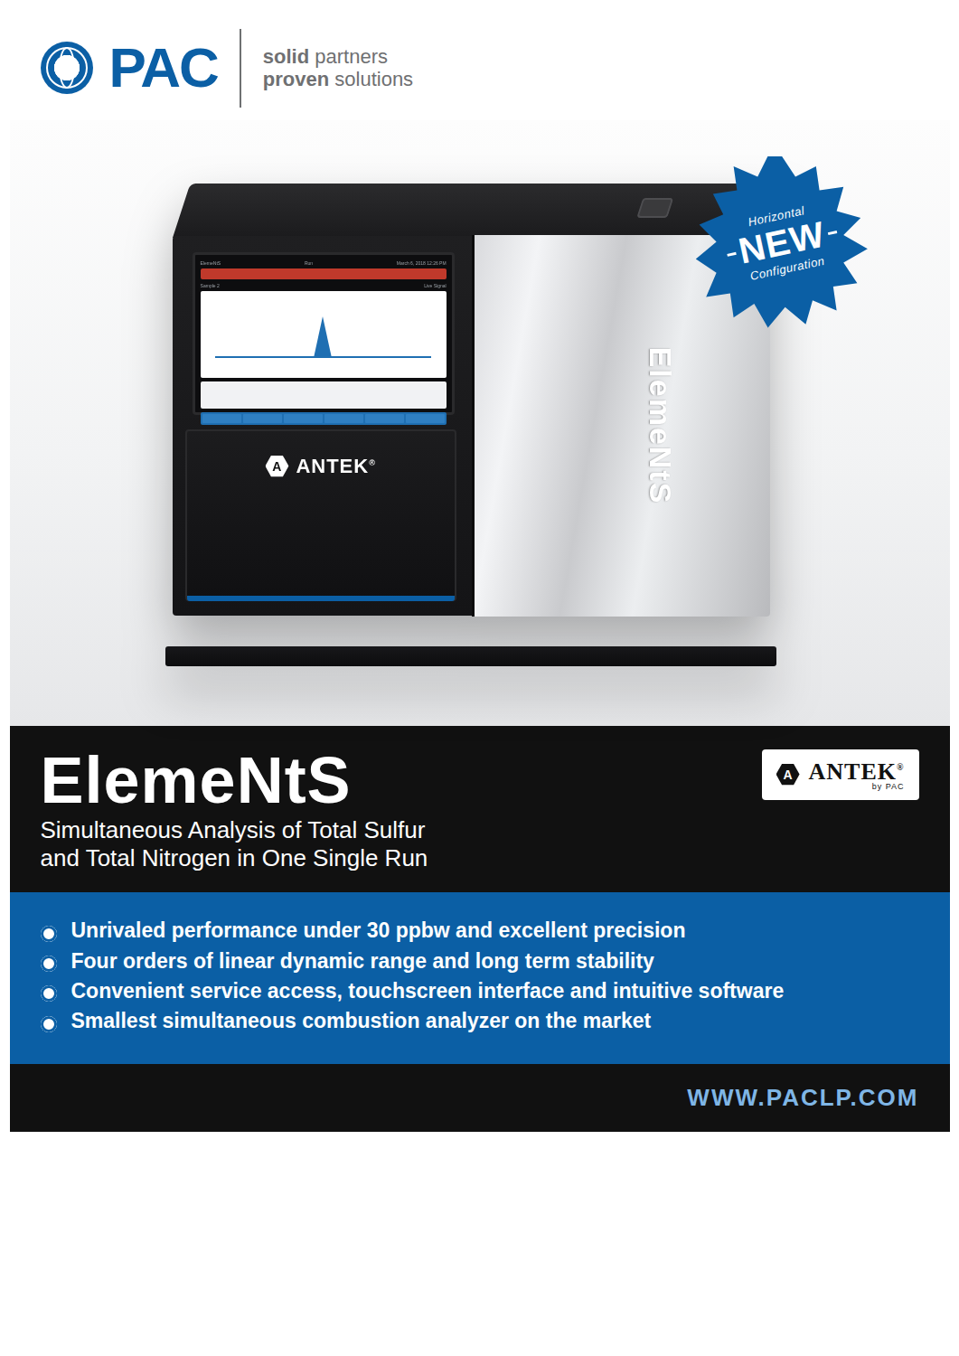PAC
solid partners
proven solutions
Horizontal NEW Configuration
ElemeNtS Run March 6, 2018 12:26 PM
Sample 2 Live Signal
ANTEK®
ElemeNtS
Simultaneous Analysis of Total Sulfur
and Total Nitrogen in One Single Run
ANTEK® by PAC
Unrivaled performance under 30 ppbw and excellent precision
Four orders of linear dynamic range and long term stability
Convenient service access, touchscreen interface and intuitive software
Smallest simultaneous combustion analyzer on the market
WWW.PACLP.COM